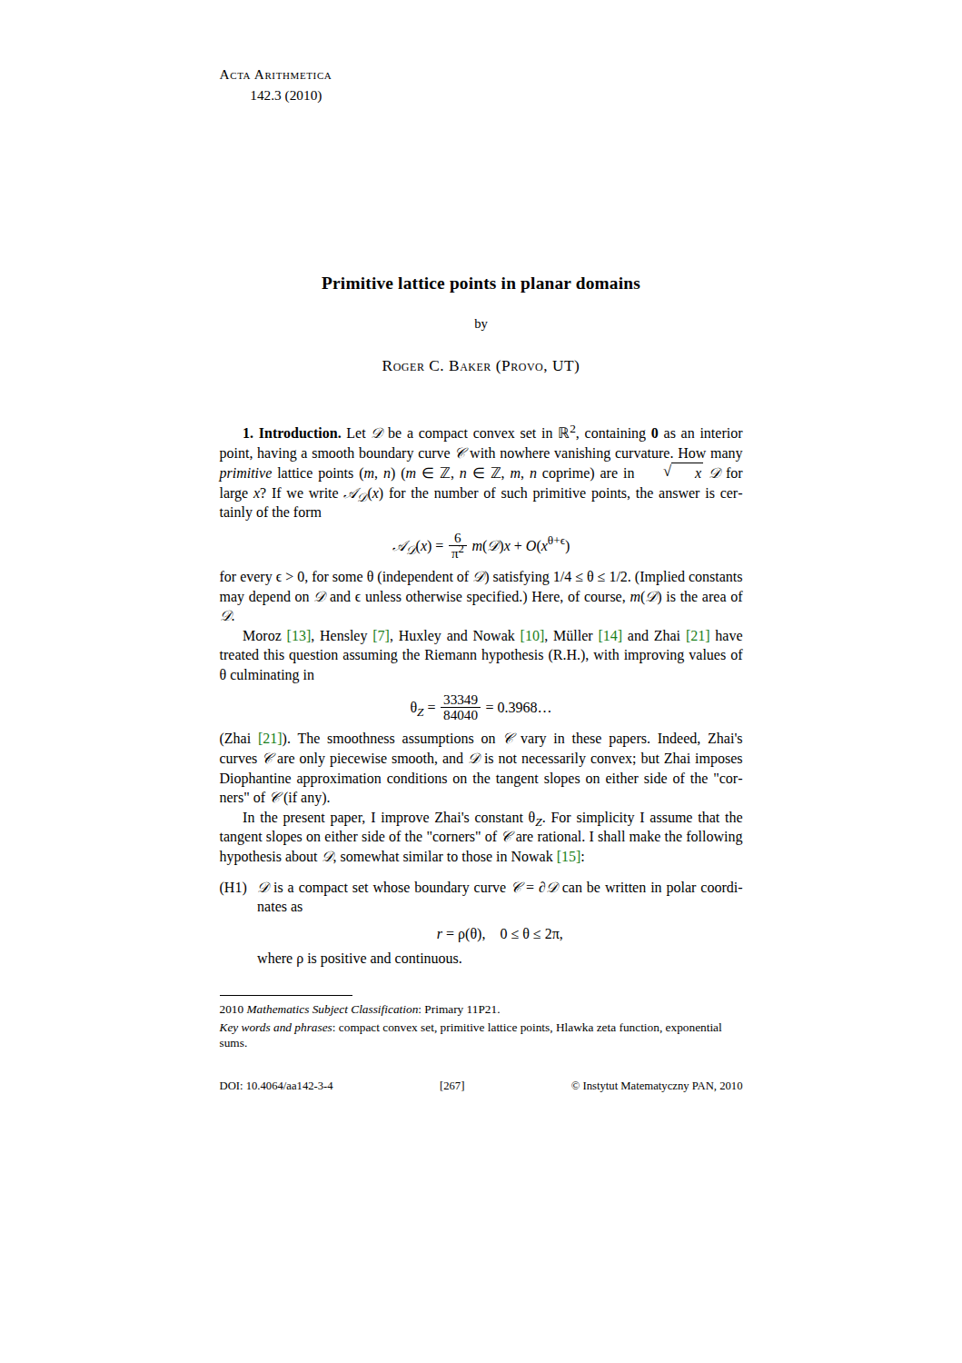Acta Arithmetica
142.3 (2010)
Primitive lattice points in planar domains
by
Roger C. Baker (Provo, UT)
1. Introduction. Let 𝒟 be a compact convex set in ℝ2, containing 0 as an interior point, having a smooth boundary curve 𝒞 with nowhere vanishing curvature. How many primitive lattice points (m, n) (m ∈ ℤ, n ∈ ℤ, m, n coprime) are in x 𝒟 for large x? If we write 𝒜𝒟(x) for the number of such primitive points, the answer is certainly of the form
𝒜𝒟(x) = 6 π2 m(𝒟)x + O(xθ+ϵ)
for every ϵ > 0, for some θ (independent of 𝒟) satisfying 1/4 ≤ θ ≤ 1/2. (Implied constants may depend on 𝒟 and ϵ unless otherwise specified.) Here, of course, m(𝒟) is the area of 𝒟.
Moroz [13], Hensley [7], Huxley and Nowak [10], Müller [14] and Zhai [21] have treated this question assuming the Riemann hypothesis (R.H.), with improving values of θ culminating in
θZ = 3334984040 = 0.3968…
(Zhai [21]). The smoothness assumptions on 𝒞 vary in these papers. Indeed, Zhai's curves 𝒞 are only piecewise smooth, and 𝒟 is not necessarily convex; but Zhai imposes Diophantine approximation conditions on the tangent slopes on either side of the "corners" of 𝒞 (if any).
In the present paper, I improve Zhai's constant θZ. For simplicity I assume that the tangent slopes on either side of the "corners" of 𝒞 are rational. I shall make the following hypothesis about 𝒟, somewhat similar to those in Nowak [15]:
(H1)
𝒟 is a compact set whose boundary curve 𝒞 = ∂𝒟 can be written in polar coordinates as
r = ρ(θ), 0 ≤ θ ≤ 2π,
where ρ is positive and continuous.
2010 Mathematics Subject Classification: Primary 11P21.
Key words and phrases: compact convex set, primitive lattice points, Hlawka zeta function, exponential sums.
DOI: 10.4064/aa142-3-4
[267]
© Instytut Matematyczny PAN, 2010